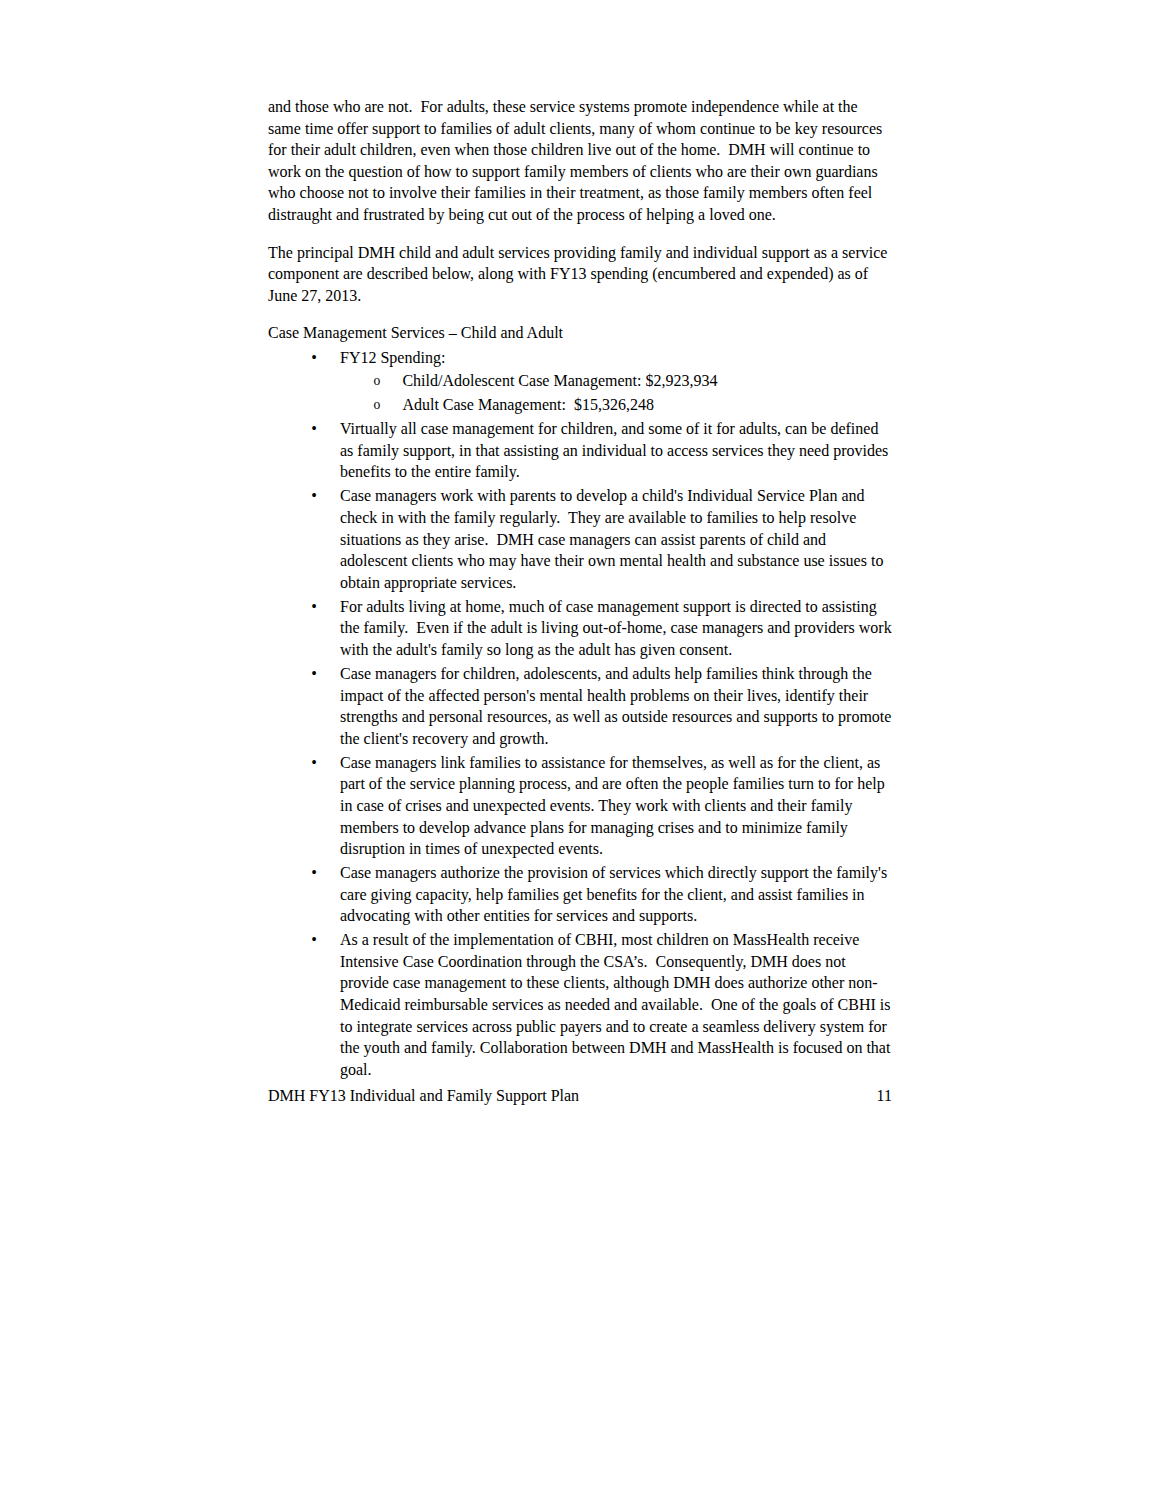and those who are not. For adults, these service systems promote independence while at the same time offer support to families of adult clients, many of whom continue to be key resources for their adult children, even when those children live out of the home. DMH will continue to work on the question of how to support family members of clients who are their own guardians who choose not to involve their families in their treatment, as those family members often feel distraught and frustrated by being cut out of the process of helping a loved one.
The principal DMH child and adult services providing family and individual support as a service component are described below, along with FY13 spending (encumbered and expended) as of June 27, 2013.
Case Management Services – Child and Adult
FY12 Spending:
Child/Adolescent Case Management: $2,923,934
Adult Case Management: $15,326,248
Virtually all case management for children, and some of it for adults, can be defined as family support, in that assisting an individual to access services they need provides benefits to the entire family.
Case managers work with parents to develop a child's Individual Service Plan and check in with the family regularly. They are available to families to help resolve situations as they arise. DMH case managers can assist parents of child and adolescent clients who may have their own mental health and substance use issues to obtain appropriate services.
For adults living at home, much of case management support is directed to assisting the family. Even if the adult is living out-of-home, case managers and providers work with the adult's family so long as the adult has given consent.
Case managers for children, adolescents, and adults help families think through the impact of the affected person's mental health problems on their lives, identify their strengths and personal resources, as well as outside resources and supports to promote the client's recovery and growth.
Case managers link families to assistance for themselves, as well as for the client, as part of the service planning process, and are often the people families turn to for help in case of crises and unexpected events. They work with clients and their family members to develop advance plans for managing crises and to minimize family disruption in times of unexpected events.
Case managers authorize the provision of services which directly support the family's care giving capacity, help families get benefits for the client, and assist families in advocating with other entities for services and supports.
As a result of the implementation of CBHI, most children on MassHealth receive Intensive Case Coordination through the CSA’s. Consequently, DMH does not provide case management to these clients, although DMH does authorize other non-Medicaid reimbursable services as needed and available. One of the goals of CBHI is to integrate services across public payers and to create a seamless delivery system for the youth and family. Collaboration between DMH and MassHealth is focused on that goal.
DMH FY13 Individual and Family Support Plan 11